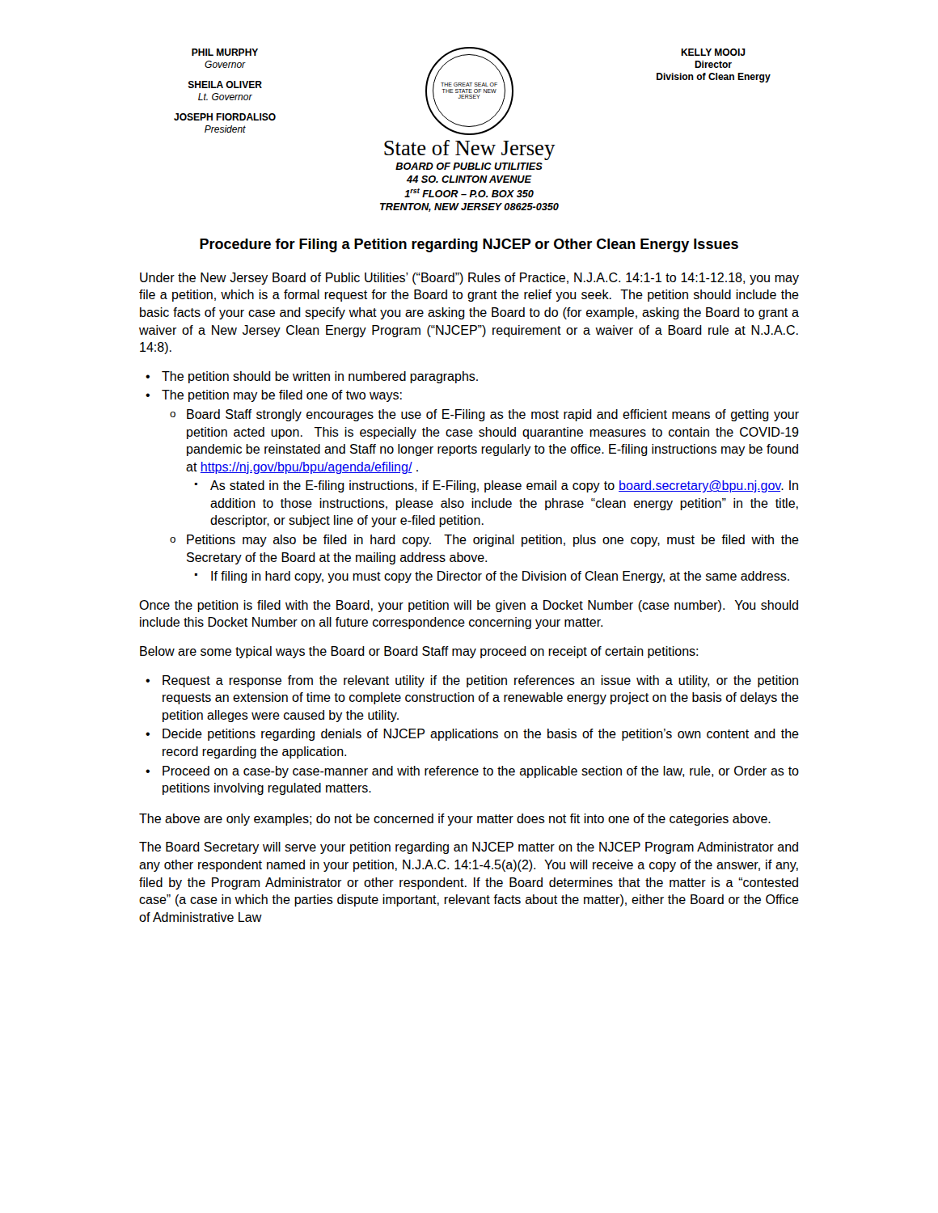PHIL MURPHY
Governor
SHEILA OLIVER
Lt. Governor
JOSEPH FIORDALISO
President
THE GREAT SEAL OF THE STATE OF NEW JERSEY
State of New Jersey
BOARD OF PUBLIC UTILITIES
44 SO. CLINTON AVENUE
1rst FLOOR – P.O. BOX 350
TRENTON, NEW JERSEY 08625-0350
KELLY MOOIJ
Director
Division of Clean Energy
Procedure for Filing a Petition regarding NJCEP or Other Clean Energy Issues
Under the New Jersey Board of Public Utilities’ (“Board”) Rules of Practice, N.J.A.C. 14:1-1 to 14:1-12.18, you may file a petition, which is a formal request for the Board to grant the relief you seek. The petition should include the basic facts of your case and specify what you are asking the Board to do (for example, asking the Board to grant a waiver of a New Jersey Clean Energy Program (“NJCEP”) requirement or a waiver of a Board rule at N.J.A.C. 14:8).
The petition should be written in numbered paragraphs.
The petition may be filed one of two ways:
Board Staff strongly encourages the use of E-Filing as the most rapid and efficient means of getting your petition acted upon. This is especially the case should quarantine measures to contain the COVID-19 pandemic be reinstated and Staff no longer reports regularly to the office. E-filing instructions may be found at https://nj.gov/bpu/bpu/agenda/efiling/ .
As stated in the E-filing instructions, if E-Filing, please email a copy to board.secretary@bpu.nj.gov. In addition to those instructions, please also include the phrase “clean energy petition” in the title, descriptor, or subject line of your e-filed petition.
Petitions may also be filed in hard copy. The original petition, plus one copy, must be filed with the Secretary of the Board at the mailing address above.
If filing in hard copy, you must copy the Director of the Division of Clean Energy, at the same address.
Once the petition is filed with the Board, your petition will be given a Docket Number (case number). You should include this Docket Number on all future correspondence concerning your matter.
Below are some typical ways the Board or Board Staff may proceed on receipt of certain petitions:
Request a response from the relevant utility if the petition references an issue with a utility, or the petition requests an extension of time to complete construction of a renewable energy project on the basis of delays the petition alleges were caused by the utility.
Decide petitions regarding denials of NJCEP applications on the basis of the petition’s own content and the record regarding the application.
Proceed on a case-by case-manner and with reference to the applicable section of the law, rule, or Order as to petitions involving regulated matters.
The above are only examples; do not be concerned if your matter does not fit into one of the categories above.
The Board Secretary will serve your petition regarding an NJCEP matter on the NJCEP Program Administrator and any other respondent named in your petition, N.J.A.C. 14:1-4.5(a)(2). You will receive a copy of the answer, if any, filed by the Program Administrator or other respondent. If the Board determines that the matter is a “contested case” (a case in which the parties dispute important, relevant facts about the matter), either the Board or the Office of Administrative Law